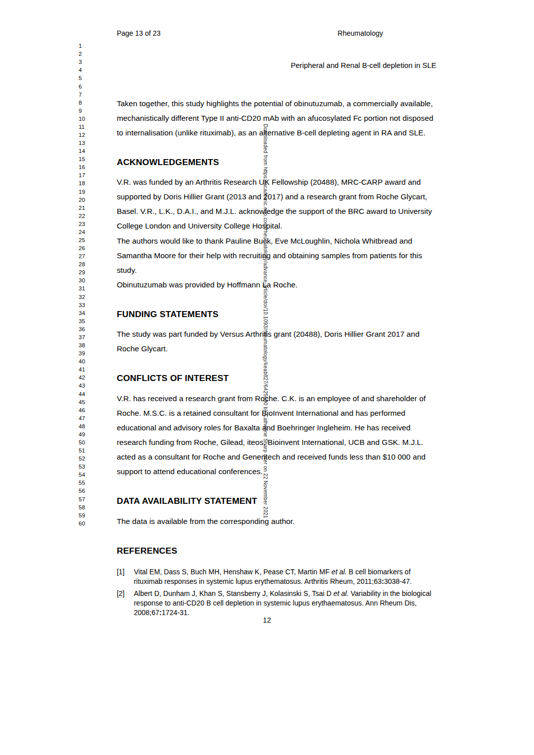1
2
3
4
5
6
7
8
9
10
11
12
13
14
15
16
17
18
19
20
21
22
23
24
25
26
27
28
29
30
31
32
33
34
35
36
37
38
39
40
41
42
43
44
45
46
47
48
49
50
51
52
53
54
55
56
57
58
59
60
Downloaded from https://academic.oup.com/rheumatology/advance-article/doi/10.1093/rheumatology/keab827/6425690 by Catherine Sharp user on 22 November 2021
Page 13 of 23
Rheumatology
Peripheral and Renal B-cell depletion in SLE
Taken together, this study highlights the potential of obinutuzumab, a commercially available, mechanistically different Type II anti-CD20 mAb with an afucosylated Fc portion not disposed to internalisation (unlike rituximab), as an alternative B-cell depleting agent in RA and SLE.
ACKNOWLEDGEMENTS
V.R. was funded by an Arthritis Research UK Fellowship (20488), MRC-CARP award and supported by Doris Hillier Grant (2013 and 2017) and a research grant from Roche Glycart, Basel. V.R., L.K., D.A.I., and M.J.L. acknowledge the support of the BRC award to University College London and University College Hospital.
The authors would like to thank Pauline Buck, Eve McLoughlin, Nichola Whitbread and Samantha Moore for their help with recruiting and obtaining samples from patients for this study.
Obinutuzumab was provided by Hoffmann La Roche.
FUNDING STATEMENTS
The study was part funded by Versus Arthritis grant (20488), Doris Hillier Grant 2017 and Roche Glycart.
CONFLICTS OF INTEREST
V.R. has received a research grant from Roche. C.K. is an employee of and shareholder of Roche. M.S.C. is a retained consultant for BioInvent International and has performed educational and advisory roles for Baxalta and Boehringer Ingleheim. He has received research funding from Roche, Gilead, iteos, Bioinvent International, UCB and GSK. M.J.L. acted as a consultant for Roche and Genentech and received funds less than $10 000 and support to attend educational conferences.
DATA AVAILABILITY STATEMENT
The data is available from the corresponding author.
REFERENCES
[1]
Vital EM, Dass S, Buch MH, Henshaw K, Pease CT, Martin MF et al. B cell biomarkers of rituximab responses in systemic lupus erythematosus. Arthritis Rheum, 2011;63: 3038-47.
[2]
Albert D, Dunham J, Khan S, Stansberry J, Kolasinski S, Tsai D et al. Variability in the biological response to anti-CD20 B cell depletion in systemic lupus erythaematosus. Ann Rheum Dis, 2008;67: 1724-31.
12